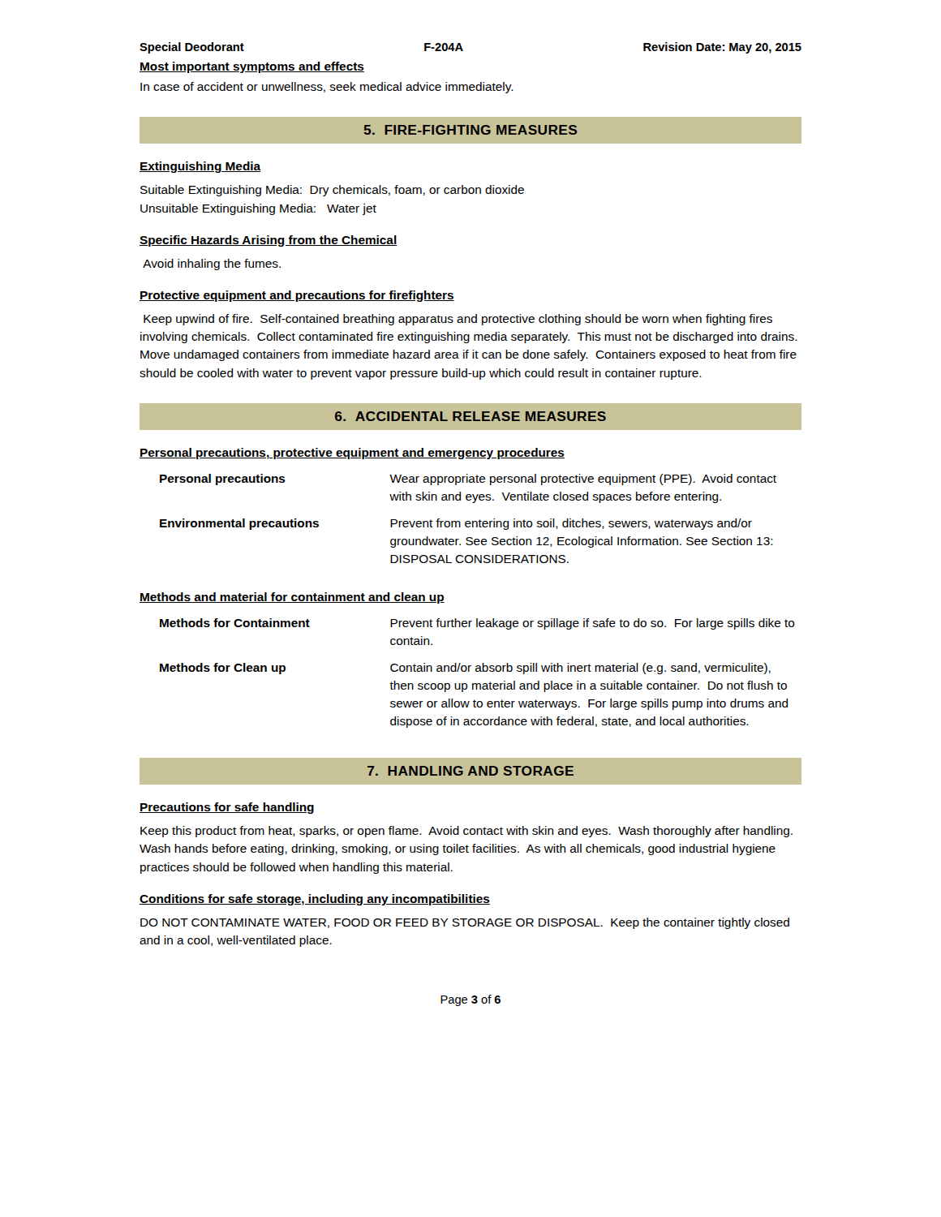Special Deodorant F-204A Revision Date: May 20, 2015
Most important symptoms and effects
In case of accident or unwellness, seek medical advice immediately.
5. FIRE-FIGHTING MEASURES
Extinguishing Media
Suitable Extinguishing Media: Dry chemicals, foam, or carbon dioxide
Unsuitable Extinguishing Media: Water jet
Specific Hazards Arising from the Chemical
Avoid inhaling the fumes.
Protective equipment and precautions for firefighters
Keep upwind of fire. Self-contained breathing apparatus and protective clothing should be worn when fighting fires involving chemicals. Collect contaminated fire extinguishing media separately. This must not be discharged into drains. Move undamaged containers from immediate hazard area if it can be done safely. Containers exposed to heat from fire should be cooled with water to prevent vapor pressure build-up which could result in container rupture.
6. ACCIDENTAL RELEASE MEASURES
Personal precautions, protective equipment and emergency procedures
| Personal precautions | Wear appropriate personal protective equipment (PPE). Avoid contact with skin and eyes. Ventilate closed spaces before entering. |
| Environmental precautions | Prevent from entering into soil, ditches, sewers, waterways and/or groundwater. See Section 12, Ecological Information. See Section 13: DISPOSAL CONSIDERATIONS. |
Methods and material for containment and clean up
| Methods for Containment | Prevent further leakage or spillage if safe to do so. For large spills dike to contain. |
| Methods for Clean up | Contain and/or absorb spill with inert material (e.g. sand, vermiculite), then scoop up material and place in a suitable container. Do not flush to sewer or allow to enter waterways. For large spills pump into drums and dispose of in accordance with federal, state, and local authorities. |
7. HANDLING AND STORAGE
Precautions for safe handling
Keep this product from heat, sparks, or open flame. Avoid contact with skin and eyes. Wash thoroughly after handling. Wash hands before eating, drinking, smoking, or using toilet facilities. As with all chemicals, good industrial hygiene practices should be followed when handling this material.
Conditions for safe storage, including any incompatibilities
DO NOT CONTAMINATE WATER, FOOD OR FEED BY STORAGE OR DISPOSAL. Keep the container tightly closed and in a cool, well-ventilated place.
Page 3 of 6